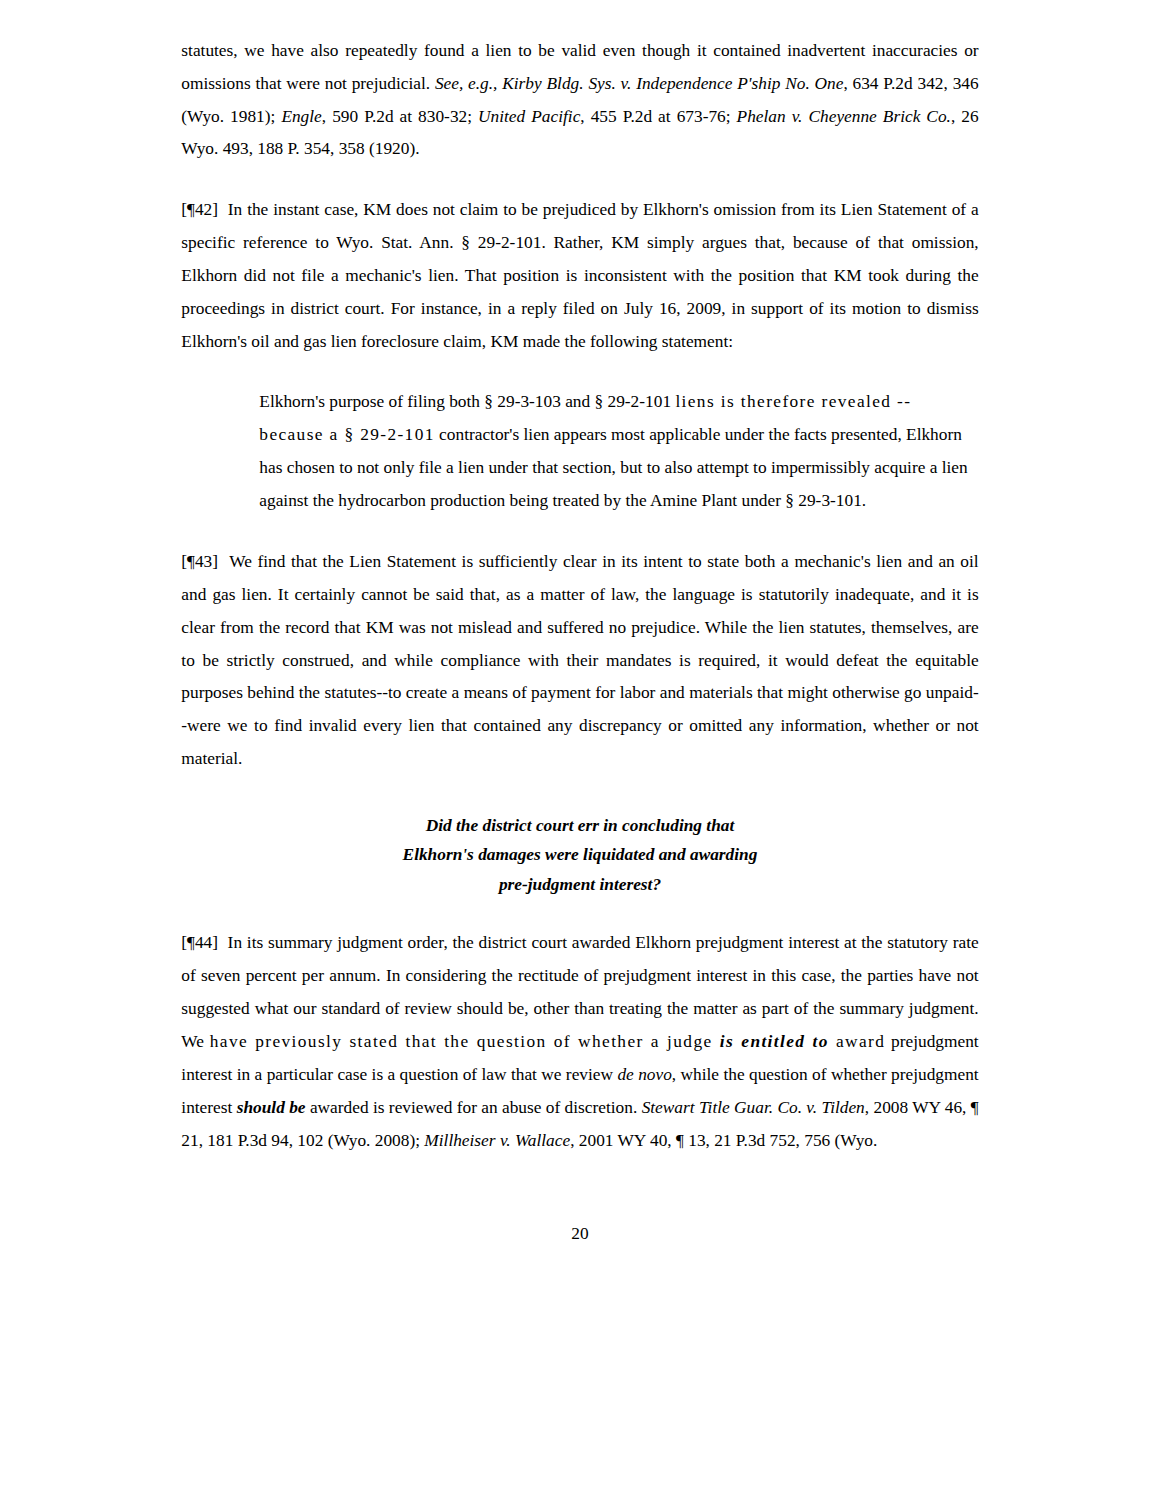statutes, we have also repeatedly found a lien to be valid even though it contained inadvertent inaccuracies or omissions that were not prejudicial. See, e.g., Kirby Bldg. Sys. v. Independence P'ship No. One, 634 P.2d 342, 346 (Wyo. 1981); Engle, 590 P.2d at 830-32; United Pacific, 455 P.2d at 673-76; Phelan v. Cheyenne Brick Co., 26 Wyo. 493, 188 P. 354, 358 (1920).
[¶42] In the instant case, KM does not claim to be prejudiced by Elkhorn's omission from its Lien Statement of a specific reference to Wyo. Stat. Ann. § 29-2-101. Rather, KM simply argues that, because of that omission, Elkhorn did not file a mechanic's lien. That position is inconsistent with the position that KM took during the proceedings in district court. For instance, in a reply filed on July 16, 2009, in support of its motion to dismiss Elkhorn's oil and gas lien foreclosure claim, KM made the following statement:
Elkhorn's purpose of filing both § 29-3-103 and § 29-2-101 liens is therefore revealed -- because a § 29-2-101 contractor's lien appears most applicable under the facts presented, Elkhorn has chosen to not only file a lien under that section, but to also attempt to impermissibly acquire a lien against the hydrocarbon production being treated by the Amine Plant under § 29-3-101.
[¶43] We find that the Lien Statement is sufficiently clear in its intent to state both a mechanic's lien and an oil and gas lien. It certainly cannot be said that, as a matter of law, the language is statutorily inadequate, and it is clear from the record that KM was not mislead and suffered no prejudice. While the lien statutes, themselves, are to be strictly construed, and while compliance with their mandates is required, it would defeat the equitable purposes behind the statutes--to create a means of payment for labor and materials that might otherwise go unpaid--were we to find invalid every lien that contained any discrepancy or omitted any information, whether or not material.
Did the district court err in concluding that
Elkhorn's damages were liquidated and awarding
pre-judgment interest?
[¶44] In its summary judgment order, the district court awarded Elkhorn prejudgment interest at the statutory rate of seven percent per annum. In considering the rectitude of prejudgment interest in this case, the parties have not suggested what our standard of review should be, other than treating the matter as part of the summary judgment. We have previously stated that the question of whether a judge is entitled to award prejudgment interest in a particular case is a question of law that we review de novo, while the question of whether prejudgment interest should be awarded is reviewed for an abuse of discretion. Stewart Title Guar. Co. v. Tilden, 2008 WY 46, ¶ 21, 181 P.3d 94, 102 (Wyo. 2008); Millheiser v. Wallace, 2001 WY 40, ¶ 13, 21 P.3d 752, 756 (Wyo.
20